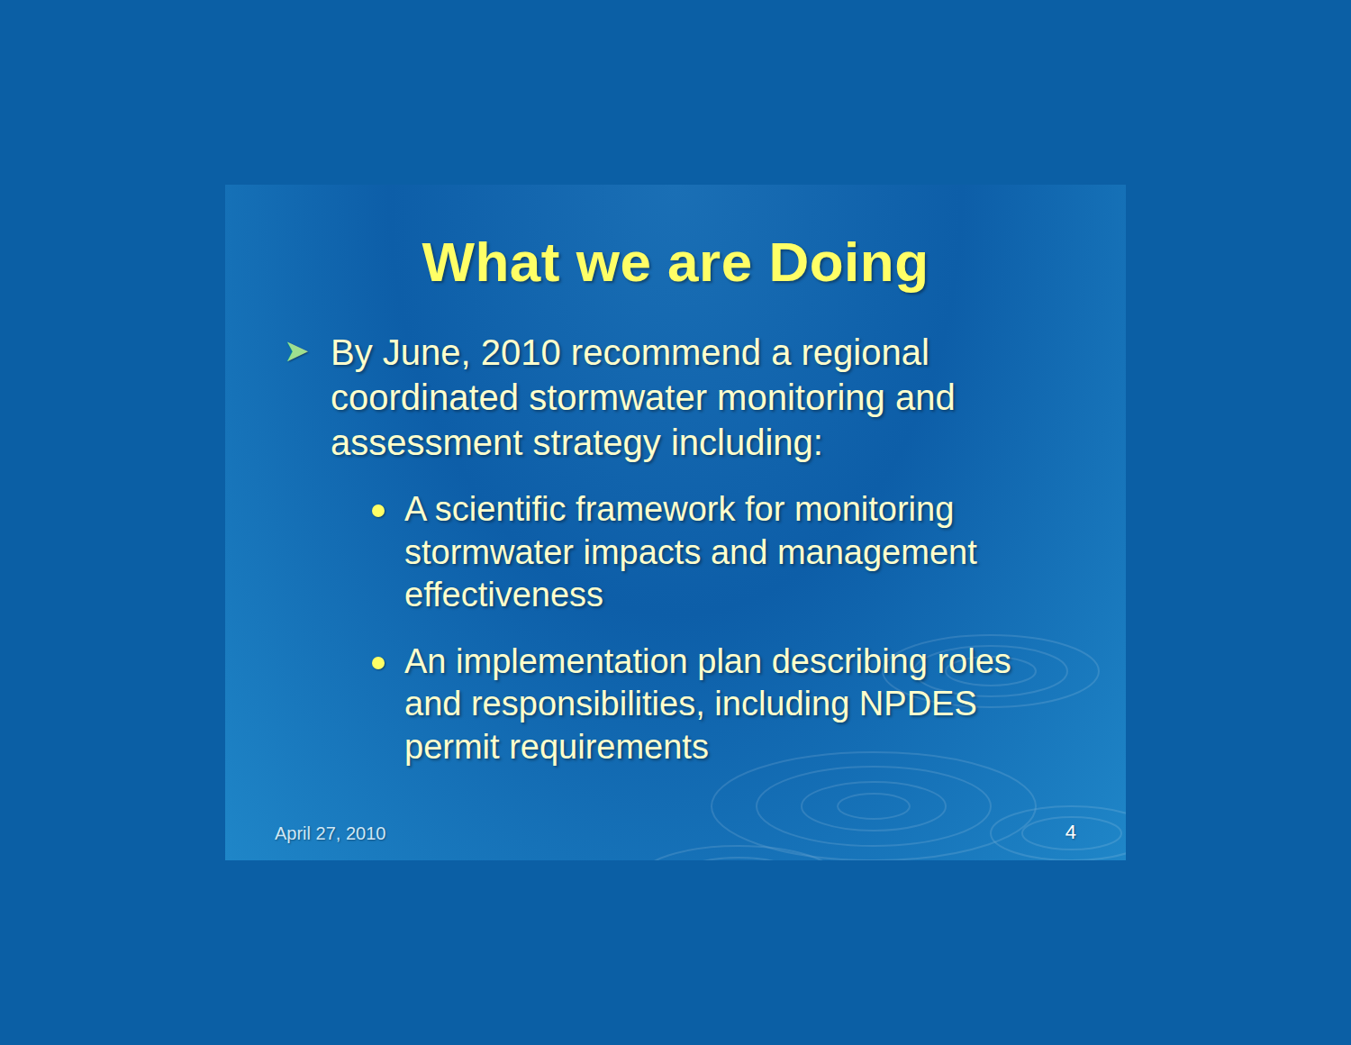What we are Doing
By June, 2010 recommend a regional coordinated stormwater monitoring and assessment strategy including:
A scientific framework for monitoring stormwater impacts and management effectiveness
An implementation plan describing roles and responsibilities, including NPDES permit requirements
April 27, 2010 4